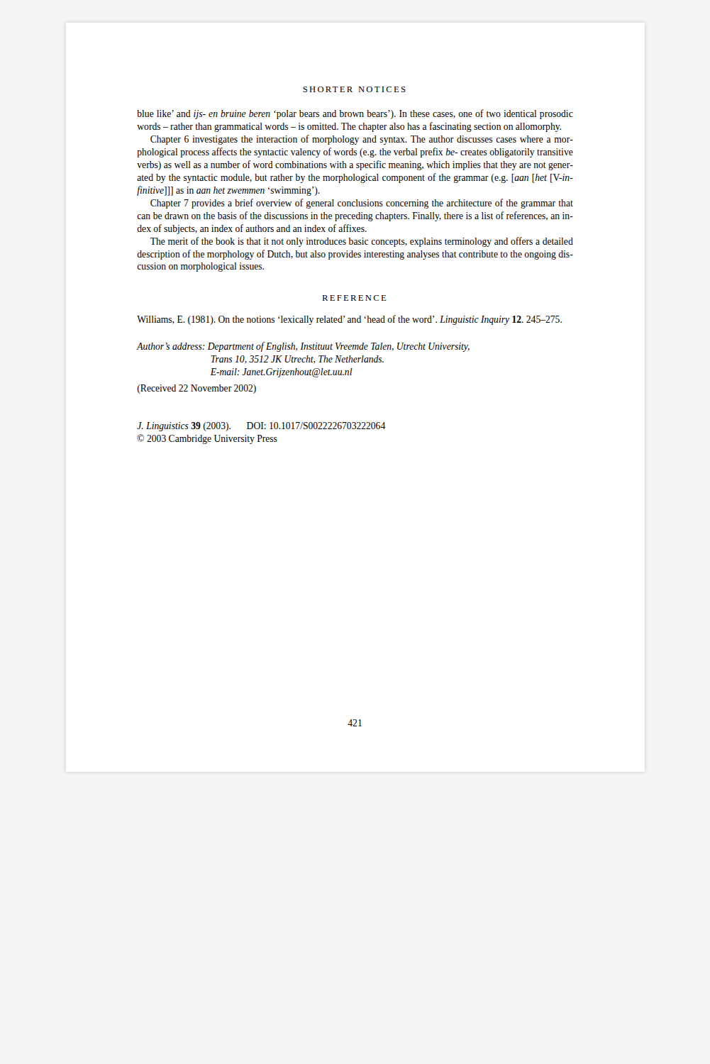Shorter Notices
blue like’ and ijs- en bruine beren ‘polar bears and brown bears’). In these cases, one of two identical prosodic words – rather than grammatical words – is omitted. The chapter also has a fascinating section on allomorphy.
Chapter 6 investigates the interaction of morphology and syntax. The author discusses cases where a morphological process affects the syntactic valency of words (e.g. the verbal prefix be- creates obligatorily transitive verbs) as well as a number of word combinations with a specific meaning, which implies that they are not generated by the syntactic module, but rather by the morphological component of the grammar (e.g. [aan [het [V-infinitive]]] as in aan het zwemmen ‘swimming’).
Chapter 7 provides a brief overview of general conclusions concerning the architecture of the grammar that can be drawn on the basis of the discussions in the preceding chapters. Finally, there is a list of references, an index of subjects, an index of authors and an index of affixes.
The merit of the book is that it not only introduces basic concepts, explains terminology and offers a detailed description of the morphology of Dutch, but also provides interesting analyses that contribute to the ongoing discussion on morphological issues.
Reference
Williams, E. (1981). On the notions ‘lexically related’ and ‘head of the word’. Linguistic Inquiry 12. 245–275.
Author’s address: Department of English, Instituut Vreemde Talen, Utrecht University, Trans 10, 3512 JK Utrecht, The Netherlands. E-mail: Janet.Grijzenhout@let.uu.nl
(Received 22 November 2002)
J. Linguistics 39 (2003).DOI: 10.1017/S0022226703222064
© 2003 Cambridge University Press
421